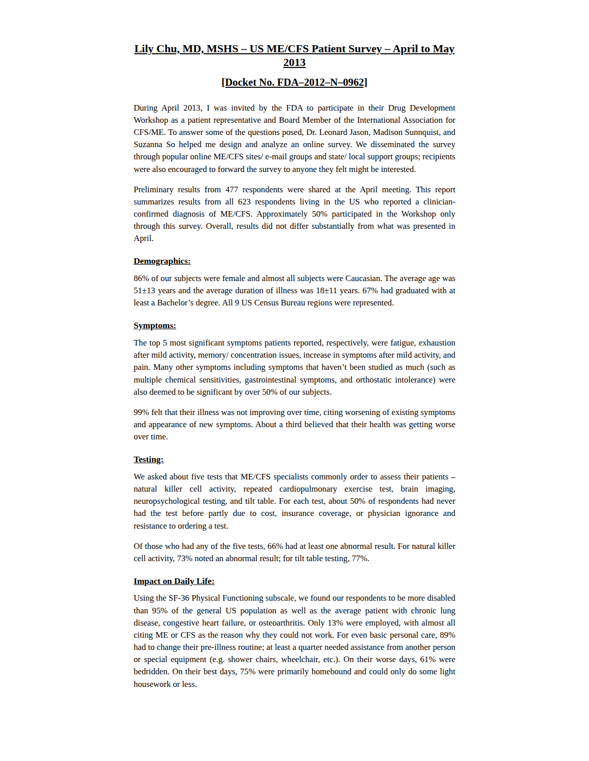Lily Chu, MD, MSHS – US ME/CFS Patient Survey – April to May 2013
[Docket No. FDA–2012–N–0962]
During April 2013, I was invited by the FDA to participate in their Drug Development Workshop as a patient representative and Board Member of the International Association for CFS/ME. To answer some of the questions posed, Dr. Leonard Jason, Madison Sunnquist, and Suzanna So helped me design and analyze an online survey. We disseminated the survey through popular online ME/CFS sites/ e-mail groups and state/ local support groups; recipients were also encouraged to forward the survey to anyone they felt might be interested.
Preliminary results from 477 respondents were shared at the April meeting. This report summarizes results from all 623 respondents living in the US who reported a clinician-confirmed diagnosis of ME/CFS. Approximately 50% participated in the Workshop only through this survey. Overall, results did not differ substantially from what was presented in April.
Demographics:
86% of our subjects were female and almost all subjects were Caucasian. The average age was 51±13 years and the average duration of illness was 18±11 years. 67% had graduated with at least a Bachelor’s degree. All 9 US Census Bureau regions were represented.
Symptoms:
The top 5 most significant symptoms patients reported, respectively, were fatigue, exhaustion after mild activity, memory/ concentration issues, increase in symptoms after mild activity, and pain. Many other symptoms including symptoms that haven’t been studied as much (such as multiple chemical sensitivities, gastrointestinal symptoms, and orthostatic intolerance) were also deemed to be significant by over 50% of our subjects.
99% felt that their illness was not improving over time, citing worsening of existing symptoms and appearance of new symptoms. About a third believed that their health was getting worse over time.
Testing:
We asked about five tests that ME/CFS specialists commonly order to assess their patients – natural killer cell activity, repeated cardiopulmonary exercise test, brain imaging, neuropsychological testing, and tilt table. For each test, about 50% of respondents had never had the test before partly due to cost, insurance coverage, or physician ignorance and resistance to ordering a test.
Of those who had any of the five tests, 66% had at least one abnormal result. For natural killer cell activity, 73% noted an abnormal result; for tilt table testing, 77%.
Impact on Daily Life:
Using the SF-36 Physical Functioning subscale, we found our respondents to be more disabled than 95% of the general US population as well as the average patient with chronic lung disease, congestive heart failure, or osteoarthritis. Only 13% were employed, with almost all citing ME or CFS as the reason why they could not work. For even basic personal care, 89% had to change their pre-illness routine; at least a quarter needed assistance from another person or special equipment (e.g. shower chairs, wheelchair, etc.). On their worse days, 61% were bedridden. On their best days, 75% were primarily homebound and could only do some light housework or less.